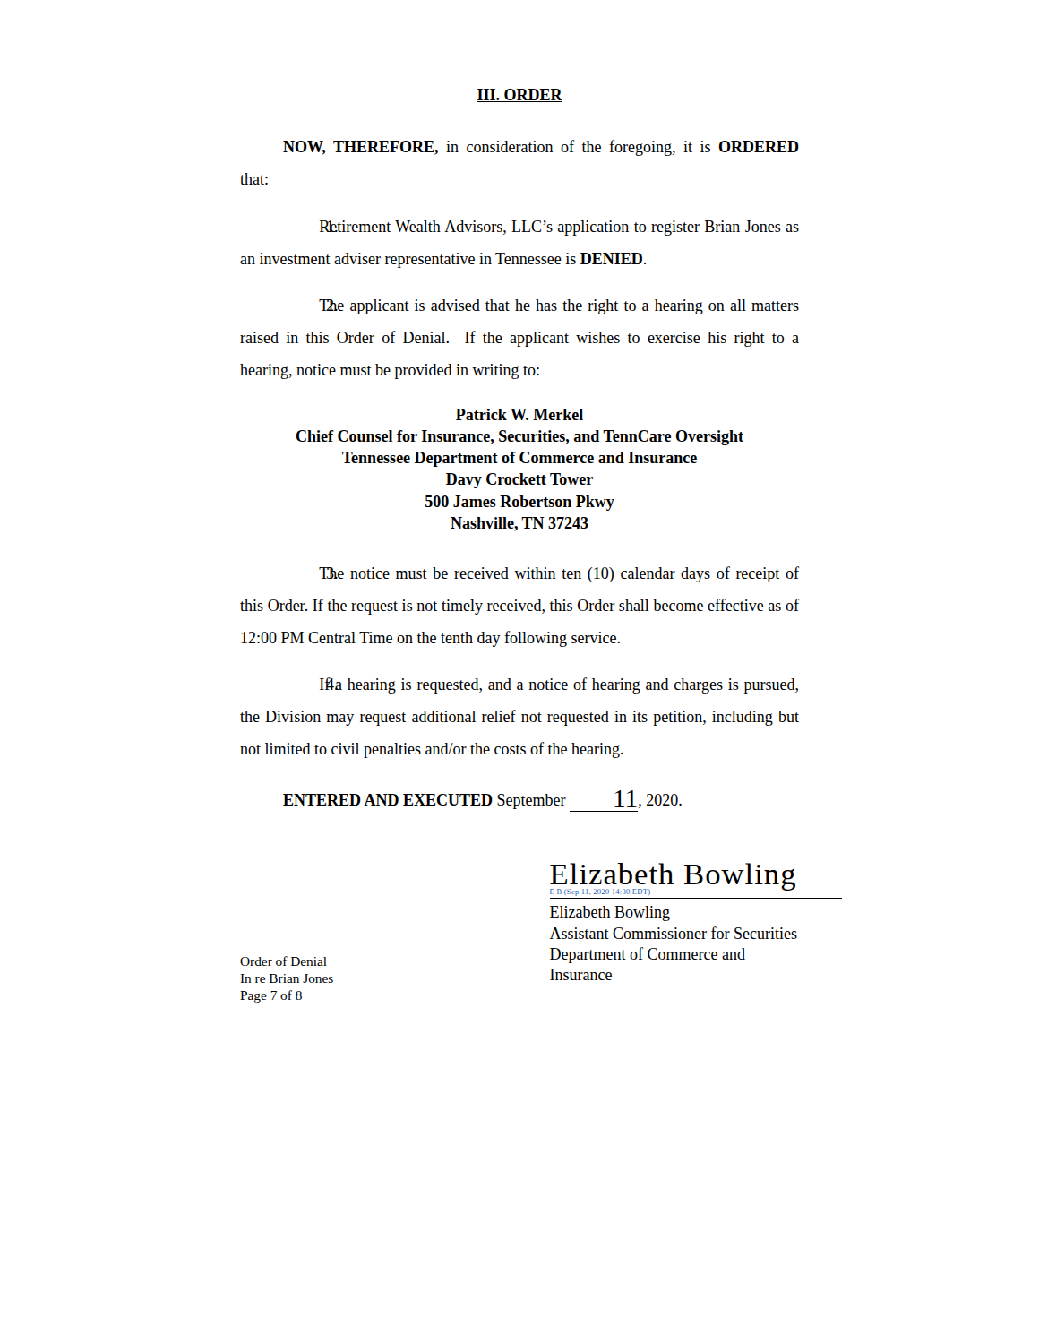III. ORDER
NOW, THEREFORE, in consideration of the foregoing, it is ORDERED that:
1. Retirement Wealth Advisors, LLC’s application to register Brian Jones as an investment adviser representative in Tennessee is DENIED.
2. The applicant is advised that he has the right to a hearing on all matters raised in this Order of Denial. If the applicant wishes to exercise his right to a hearing, notice must be provided in writing to:
Patrick W. Merkel
Chief Counsel for Insurance, Securities, and TennCare Oversight
Tennessee Department of Commerce and Insurance
Davy Crockett Tower
500 James Robertson Pkwy
Nashville, TN 37243
3. The notice must be received within ten (10) calendar days of receipt of this Order. If the request is not timely received, this Order shall become effective as of 12:00 PM Central Time on the tenth day following service.
4. If a hearing is requested, and a notice of hearing and charges is pursued, the Division may request additional relief not requested in its petition, including but not limited to civil penalties and/or the costs of the hearing.
ENTERED AND EXECUTED September 11, 2020.
Elizabeth Bowling
E B (Sep 11, 2020 14:30 EDT)
Elizabeth Bowling
Assistant Commissioner for Securities
Department of Commerce and Insurance
Order of Denial
In re Brian Jones
Page 7 of 8